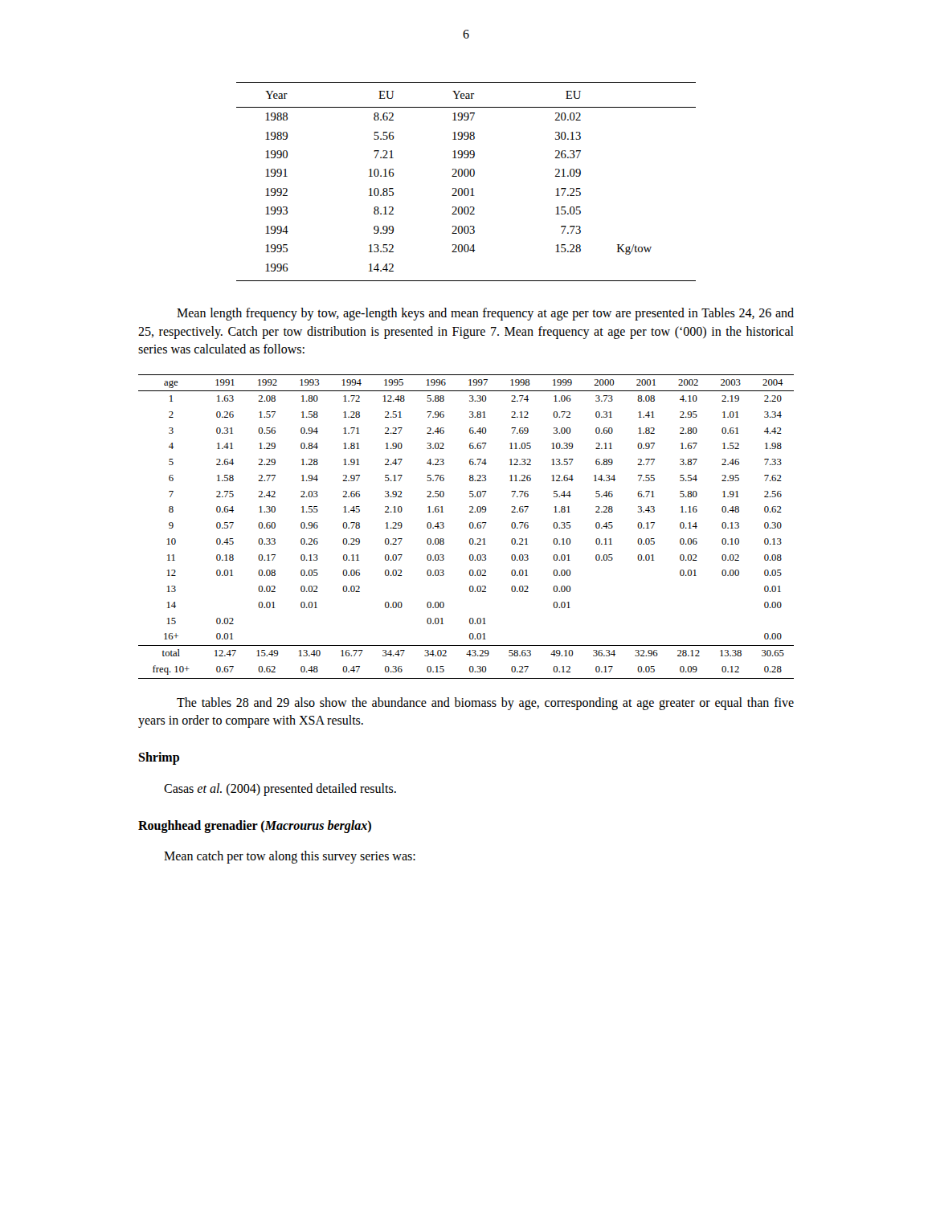6
| Year | EU | Year | EU | |
| --- | --- | --- | --- | --- |
| 1988 | 8.62 | 1997 | 20.02 | |
| 1989 | 5.56 | 1998 | 30.13 | |
| 1990 | 7.21 | 1999 | 26.37 | |
| 1991 | 10.16 | 2000 | 21.09 | |
| 1992 | 10.85 | 2001 | 17.25 | |
| 1993 | 8.12 | 2002 | 15.05 | |
| 1994 | 9.99 | 2003 | 7.73 | |
| 1995 | 13.52 | 2004 | 15.28 | Kg/tow |
| 1996 | 14.42 | | | |
Mean length frequency by tow, age-length keys and mean frequency at age per tow are presented in Tables 24, 26 and 25, respectively. Catch per tow distribution is presented in Figure 7. Mean frequency at age per tow (‘000) in the historical series was calculated as follows:
| age | 1991 | 1992 | 1993 | 1994 | 1995 | 1996 | 1997 | 1998 | 1999 | 2000 | 2001 | 2002 | 2003 | 2004 |
| --- | --- | --- | --- | --- | --- | --- | --- | --- | --- | --- | --- | --- | --- | --- |
| 1 | 1.63 | 2.08 | 1.80 | 1.72 | 12.48 | 5.88 | 3.30 | 2.74 | 1.06 | 3.73 | 8.08 | 4.10 | 2.19 | 2.20 |
| 2 | 0.26 | 1.57 | 1.58 | 1.28 | 2.51 | 7.96 | 3.81 | 2.12 | 0.72 | 0.31 | 1.41 | 2.95 | 1.01 | 3.34 |
| 3 | 0.31 | 0.56 | 0.94 | 1.71 | 2.27 | 2.46 | 6.40 | 7.69 | 3.00 | 0.60 | 1.82 | 2.80 | 0.61 | 4.42 |
| 4 | 1.41 | 1.29 | 0.84 | 1.81 | 1.90 | 3.02 | 6.67 | 11.05 | 10.39 | 2.11 | 0.97 | 1.67 | 1.52 | 1.98 |
| 5 | 2.64 | 2.29 | 1.28 | 1.91 | 2.47 | 4.23 | 6.74 | 12.32 | 13.57 | 6.89 | 2.77 | 3.87 | 2.46 | 7.33 |
| 6 | 1.58 | 2.77 | 1.94 | 2.97 | 5.17 | 5.76 | 8.23 | 11.26 | 12.64 | 14.34 | 7.55 | 5.54 | 2.95 | 7.62 |
| 7 | 2.75 | 2.42 | 2.03 | 2.66 | 3.92 | 2.50 | 5.07 | 7.76 | 5.44 | 5.46 | 6.71 | 5.80 | 1.91 | 2.56 |
| 8 | 0.64 | 1.30 | 1.55 | 1.45 | 2.10 | 1.61 | 2.09 | 2.67 | 1.81 | 2.28 | 3.43 | 1.16 | 0.48 | 0.62 |
| 9 | 0.57 | 0.60 | 0.96 | 0.78 | 1.29 | 0.43 | 0.67 | 0.76 | 0.35 | 0.45 | 0.17 | 0.14 | 0.13 | 0.30 |
| 10 | 0.45 | 0.33 | 0.26 | 0.29 | 0.27 | 0.08 | 0.21 | 0.21 | 0.10 | 0.11 | 0.05 | 0.06 | 0.10 | 0.13 |
| 11 | 0.18 | 0.17 | 0.13 | 0.11 | 0.07 | 0.03 | 0.03 | 0.03 | 0.01 | 0.05 | 0.01 | 0.02 | 0.02 | 0.08 |
| 12 | 0.01 | 0.08 | 0.05 | 0.06 | 0.02 | 0.03 | 0.02 | 0.01 | 0.00 | | | 0.01 | 0.00 | 0.05 |
| 13 | | 0.02 | 0.02 | 0.02 | | | 0.02 | 0.02 | 0.00 | | | | | 0.01 |
| 14 | | 0.01 | 0.01 | | 0.00 | 0.00 | | | 0.01 | | | | | 0.00 |
| 15 | 0.02 | | | | | 0.01 | 0.01 | | | | | | | |
| 16+ | 0.01 | | | | | | 0.01 | | | | | | | 0.00 |
| total | 12.47 | 15.49 | 13.40 | 16.77 | 34.47 | 34.02 | 43.29 | 58.63 | 49.10 | 36.34 | 32.96 | 28.12 | 13.38 | 30.65 |
| freq. 10+ | 0.67 | 0.62 | 0.48 | 0.47 | 0.36 | 0.15 | 0.30 | 0.27 | 0.12 | 0.17 | 0.05 | 0.09 | 0.12 | 0.28 |
The tables 28 and 29 also show the abundance and biomass by age, corresponding at age greater or equal than five years in order to compare with XSA results.
Shrimp
Casas et al. (2004) presented detailed results.
Roughhead grenadier (Macrourus berglax)
Mean catch per tow along this survey series was: